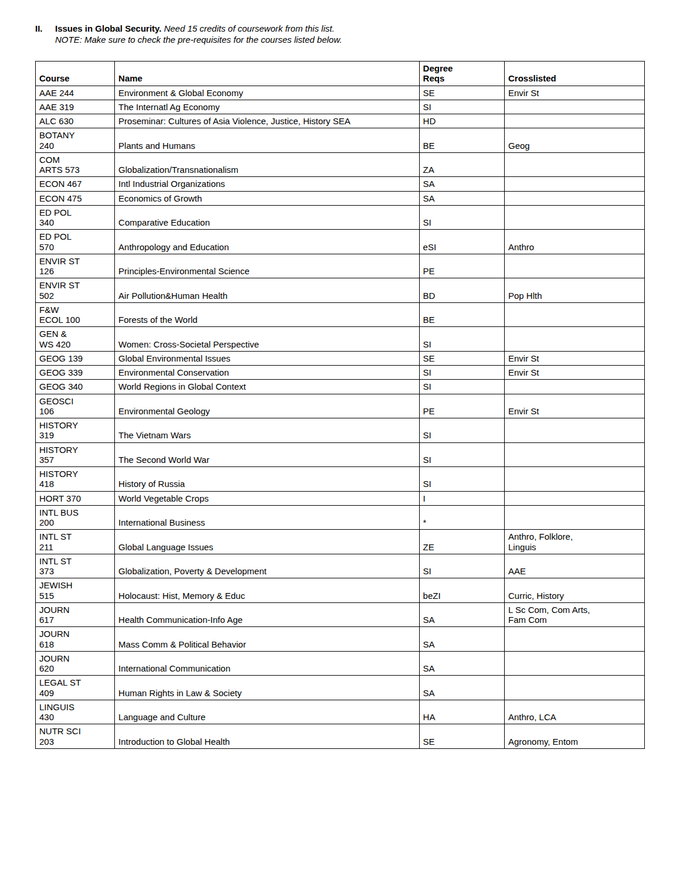II.
Issues in Global Security. Need 15 credits of coursework from this list.
NOTE: Make sure to check the pre-requisites for the courses listed below.
| Course | Name | Degree Reqs | Crosslisted |
| --- | --- | --- | --- |
| AAE 244 | Environment & Global Economy | SE | Envir St |
| AAE 319 | The Internatl Ag Economy | SI | |
| ALC 630 | Proseminar: Cultures of Asia Violence, Justice, History SEA | HD | |
| BOTANY 240 | Plants and Humans | BE | Geog |
| COM ARTS 573 | Globalization/Transnationalism | ZA | |
| ECON 467 | Intl Industrial Organizations | SA | |
| ECON 475 | Economics of Growth | SA | |
| ED POL 340 | Comparative Education | SI | |
| ED POL 570 | Anthropology and Education | eSI | Anthro |
| ENVIR ST 126 | Principles-Environmental Science | PE | |
| ENVIR ST 502 | Air Pollution&Human Health | BD | Pop Hlth |
| F&W ECOL 100 | Forests of the World | BE | |
| GEN & WS 420 | Women: Cross-Societal Perspective | SI | |
| GEOG 139 | Global Environmental Issues | SE | Envir St |
| GEOG 339 | Environmental Conservation | SI | Envir St |
| GEOG 340 | World Regions in Global Context | SI | |
| GEOSCI 106 | Environmental Geology | PE | Envir St |
| HISTORY 319 | The Vietnam Wars | SI | |
| HISTORY 357 | The Second World War | SI | |
| HISTORY 418 | History of Russia | SI | |
| HORT 370 | World Vegetable Crops | I | |
| INTL BUS 200 | International Business | * | |
| INTL ST 211 | Global Language Issues | ZE | Anthro, Folklore, Linguis |
| INTL ST 373 | Globalization, Poverty & Development | SI | AAE |
| JEWISH 515 | Holocaust: Hist, Memory & Educ | beZI | Curric, History |
| JOURN 617 | Health Communication-Info Age | SA | L Sc Com, Com Arts, Fam Com |
| JOURN 618 | Mass Comm & Political Behavior | SA | |
| JOURN 620 | International Communication | SA | |
| LEGAL ST 409 | Human Rights in Law & Society | SA | |
| LINGUIS 430 | Language and Culture | HA | Anthro, LCA |
| NUTR SCI 203 | Introduction to Global Health | SE | Agronomy, Entom |